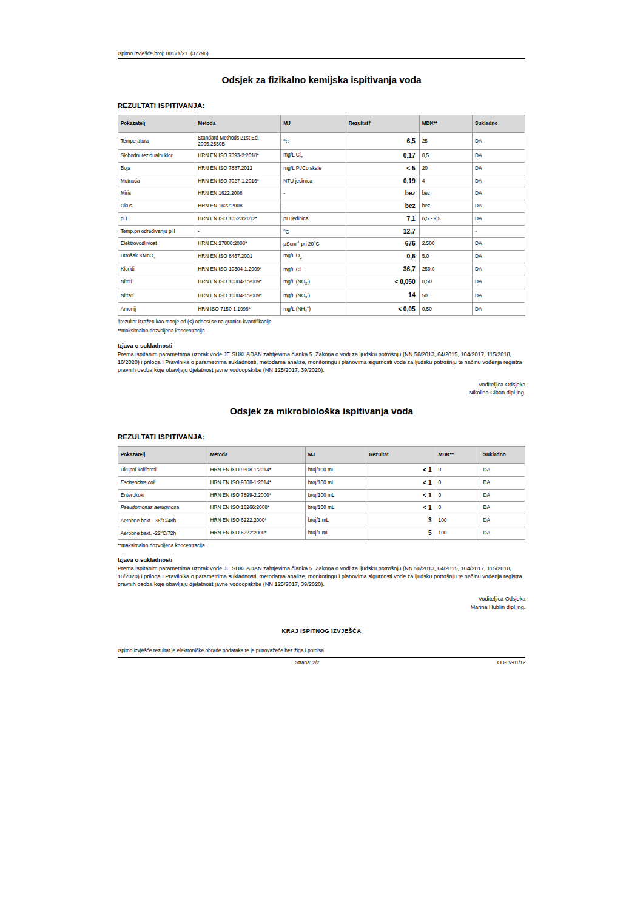Ispitno izvješće broj: 00171/21 (37796)
Odsjek za fizikalno kemijska ispitivanja voda
REZULTATI ISPITIVANJA:
| Pokazatelj | Metoda | MJ | Rezultat† | MDK** | Sukladno |
| --- | --- | --- | --- | --- | --- |
| Temperatura | Standard Methods 21st Ed. 2005.2550B | o C | 6,5 | 25 | DA |
| Slobodni rezidualni klor | HRN EN ISO 7393-2:2018* | mg/L Cl 2 | 0,17 | 0,5 | DA |
| Boja | HRN EN ISO 7887:2012 | mg/L Pt/Co skale | < 5 | 20 | DA |
| Mutnoća | HRN EN ISO 7027-1:2016* | NTU jedinica | 0,19 | 4 | DA |
| Miris | HRN EN 1622:2008 | - | bez | bez | DA |
| Okus | HRN EN 1622:2008 | - | bez | bez | DA |
| pH | HRN EN ISO 10523:2012* | pH jedinica | 7,1 | 6,5 - 9,5 | DA |
| Temp.pri određivanju pH | - | o C | 12,7 | | - |
| Elektrovodljivost | HRN EN 27888:2008* | µScm -1 pri 20 o C | 676 | 2.500 | DA |
| Utrošak KMnO 4 | HRN EN ISO 8467:2001 | mg/L O 2 | 0,6 | 5,0 | DA |
| Kloridi | HRN EN ISO 10304-1:2009* | mg/L Cl - | 36,7 | 250,0 | DA |
| Nitriti | HRN EN ISO 10304-1:2009* | mg/L (NO 2 - ) | < 0,050 | 0,50 | DA |
| Nitrati | HRN EN ISO 10304-1:2009* | mg/L (NO 3 - ) | 14 | 50 | DA |
| Amonij | HRN ISO 7150-1:1998* | mg/L (NH 4 + ) | < 0,05 | 0,50 | DA |
†rezultat izražen kao manje od (<) odnosi se na granicu kvantifikacije
**maksimalno dozvoljena koncentracija
Izjava o sukladnosti
Prema ispitanim parametrima uzorak vode JE SUKLADAN zahtjevima članka 5. Zakona o vodi za ljudsku potrošnju (NN 56/2013, 64/2015, 104/2017, 115/2018, 16/2020) i priloga I Pravilnika o parametrima sukladnosti, metodama analize, monitoringu i planovima sigurnosti vode za ljudsku potrošnju te načinu vođenja registra pravnih osoba koje obavljaju djelatnost javne vodoopskrbe (NN 125/2017, 39/2020).
Voditeljica Odsjeka
Nikolina Ciban dipl.ing.
Odsjek za mikrobiološka ispitivanja voda
REZULTATI ISPITIVANJA:
| Pokazatelj | Metoda | MJ | Rezultat | MDK** | Sukladno |
| --- | --- | --- | --- | --- | --- |
| Ukupni koliformi | HRN EN ISO 9308-1:2014* | broj/100 mL | < 1 | 0 | DA |
| Escherichia coli | HRN EN ISO 9308-1:2014* | broj/100 mL | < 1 | 0 | DA |
| Enterokoki | HRN EN ISO 7899-2:2000* | broj/100 mL | < 1 | 0 | DA |
| Pseudomonas aeruginosa | HRN EN ISO 16266:2008* | broj/100 mL | < 1 | 0 | DA |
| Aerobne bakt. -36 o C/48h | HRN EN ISO 6222:2000* | broj/1 mL | 3 | 100 | DA |
| Aerobne bakt. -22 o C/72h | HRN EN ISO 6222:2000* | broj/1 mL | 5 | 100 | DA |
**maksimalno dozvoljena koncentracija
Izjava o sukladnosti
Prema ispitanim parametrima uzorak vode JE SUKLADAN zahtjevima članka 5. Zakona o vodi za ljudsku potrošnju (NN 56/2013, 64/2015, 104/2017, 115/2018, 16/2020) i priloga I Pravilnika o parametrima sukladnosti, metodama analize, monitoringu i planovima sigurnosti vode za ljudsku potrošnju te načinu vođenja registra pravnih osoba koje obavljaju djelatnost javne vodoopskrbe (NN 125/2017, 39/2020).
Voditeljica Odsjeka
Marina Hublin dipl.ing.
KRAJ ISPITNOG IZVJEŠĆA
Ispitno izvješće rezultat je elektroničke obrade podataka te je punovažeće bez žiga i potpisa
Strana: 2/2
OB-LV-01/12